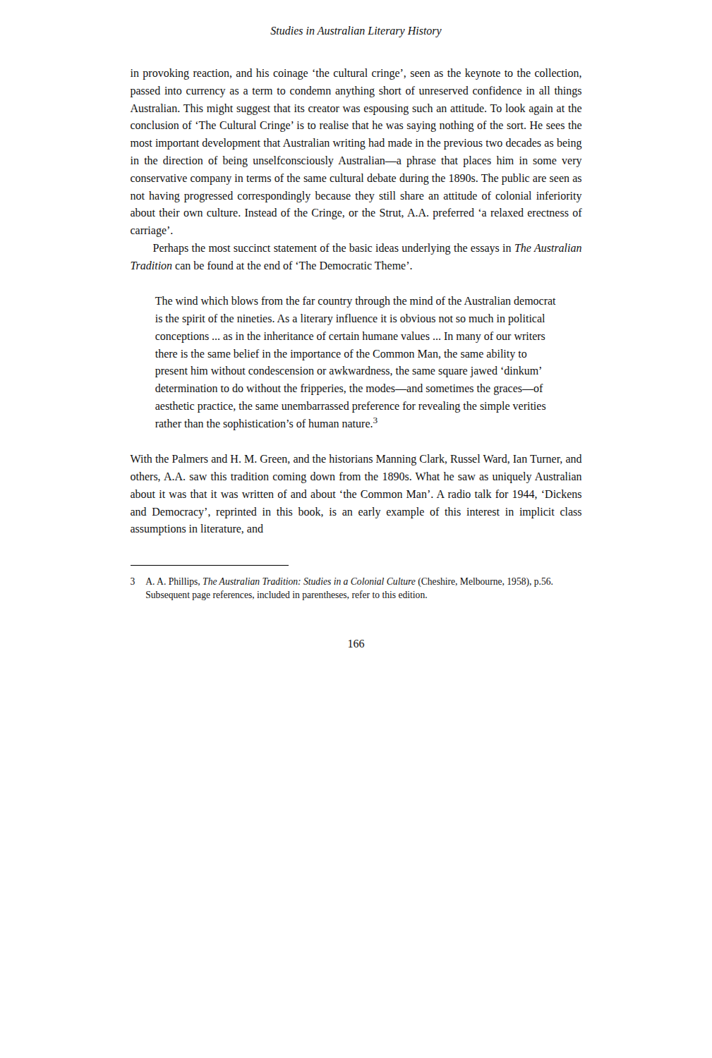Studies in Australian Literary History
in provoking reaction, and his coinage ‘the cultural cringe’, seen as the keynote to the collection, passed into currency as a term to condemn anything short of unreserved confidence in all things Australian. This might suggest that its creator was espousing such an attitude. To look again at the conclusion of ‘The Cultural Cringe’ is to realise that he was saying nothing of the sort. He sees the most important development that Australian writing had made in the previous two decades as being in the direction of being unselfconsciously Australian—a phrase that places him in some very conservative company in terms of the same cultural debate during the 1890s. The public are seen as not having progressed correspondingly because they still share an attitude of colonial inferiority about their own culture. Instead of the Cringe, or the Strut, A.A. preferred ‘a relaxed erectness of carriage’.
Perhaps the most succinct statement of the basic ideas underlying the essays in The Australian Tradition can be found at the end of ‘The Democratic Theme’.
The wind which blows from the far country through the mind of the Australian democrat is the spirit of the nineties. As a literary influence it is obvious not so much in political conceptions ... as in the inheritance of certain humane values ... In many of our writers there is the same belief in the importance of the Common Man, the same ability to present him without condescension or awkwardness, the same square jawed ‘dinkum’ determination to do without the fripperies, the modes—and sometimes the graces—of aesthetic practice, the same unembarrassed preference for revealing the simple verities rather than the sophistication’s of human nature.3
With the Palmers and H. M. Green, and the historians Manning Clark, Russel Ward, Ian Turner, and others, A.A. saw this tradition coming down from the 1890s. What he saw as uniquely Australian about it was that it was written of and about ‘the Common Man’. A radio talk for 1944, ‘Dickens and Democracy’, reprinted in this book, is an early example of this interest in implicit class assumptions in literature, and
3 A. A. Phillips, The Australian Tradition: Studies in a Colonial Culture (Cheshire, Melbourne, 1958), p.56. Subsequent page references, included in parentheses, refer to this edition.
166